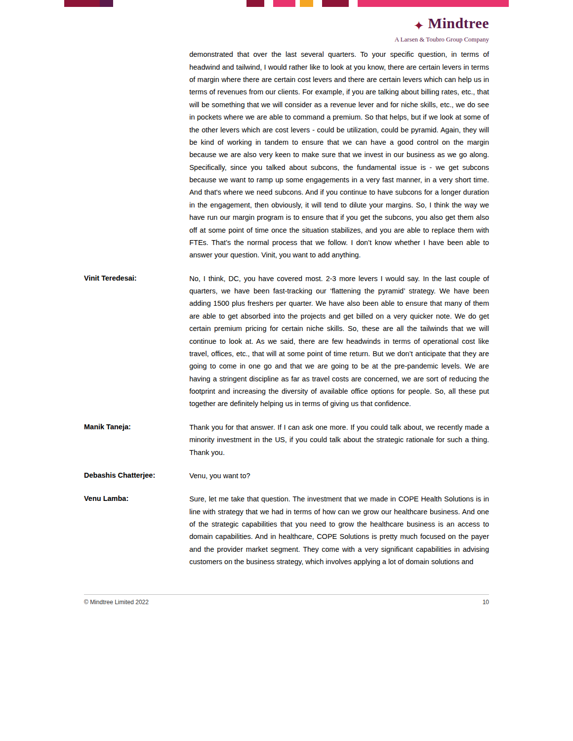✦Mindtree
A Larsen & Toubro Group Company
demonstrated that over the last several quarters. To your specific question, in terms of headwind and tailwind, I would rather like to look at you know, there are certain levers in terms of margin where there are certain cost levers and there are certain levers which can help us in terms of revenues from our clients. For example, if you are talking about billing rates, etc., that will be something that we will consider as a revenue lever and for niche skills, etc., we do see in pockets where we are able to command a premium. So that helps, but if we look at some of the other levers which are cost levers - could be utilization, could be pyramid. Again, they will be kind of working in tandem to ensure that we can have a good control on the margin because we are also very keen to make sure that we invest in our business as we go along. Specifically, since you talked about subcons, the fundamental issue is - we get subcons because we want to ramp up some engagements in a very fast manner, in a very short time. And that's where we need subcons. And if you continue to have subcons for a longer duration in the engagement, then obviously, it will tend to dilute your margins. So, I think the way we have run our margin program is to ensure that if you get the subcons, you also get them also off at some point of time once the situation stabilizes, and you are able to replace them with FTEs. That’s the normal process that we follow. I don’t know whether I have been able to answer your question. Vinit, you want to add anything.
| Vinit Teredesai: | No, I think, DC, you have covered most. 2-3 more levers I would say. In the last couple of quarters, we have been fast-tracking our ‘flattening the pyramid’ strategy. We have been adding 1500 plus freshers per quarter. We have also been able to ensure that many of them are able to get absorbed into the projects and get billed on a very quicker note. We do get certain premium pricing for certain niche skills. So, these are all the tailwinds that we will continue to look at. As we said, there are few headwinds in terms of operational cost like travel, offices, etc., that will at some point of time return. But we don’t anticipate that they are going to come in one go and that we are going to be at the pre-pandemic levels. We are having a stringent discipline as far as travel costs are concerned, we are sort of reducing the footprint and increasing the diversity of available office options for people. So, all these put together are definitely helping us in terms of giving us that confidence. |
| Manik Taneja: | Thank you for that answer. If I can ask one more. If you could talk about, we recently made a minority investment in the US, if you could talk about the strategic rationale for such a thing. Thank you. |
| Debashis Chatterjee: | Venu, you want to? |
| Venu Lamba: | Sure, let me take that question. The investment that we made in COPE Health Solutions is in line with strategy that we had in terms of how can we grow our healthcare business. And one of the strategic capabilities that you need to grow the healthcare business is an access to domain capabilities. And in healthcare, COPE Solutions is pretty much focused on the payer and the provider market segment. They come with a very significant capabilities in advising customers on the business strategy, which involves applying a lot of domain solutions and |
© Mindtree Limited 2022
10